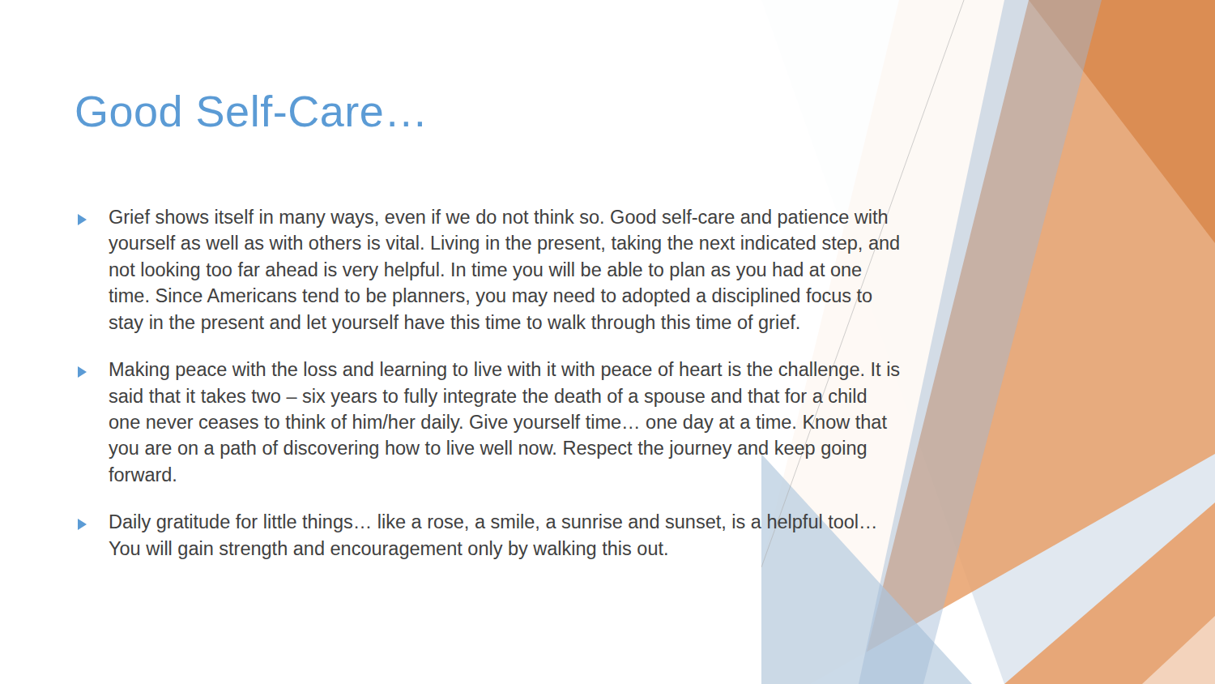Good Self-Care…
Grief shows itself in many ways, even if we do not think so. Good self-care and patience with yourself as well as with others is vital. Living in the present, taking the next indicated step, and not looking too far ahead is very helpful. In time you will be able to plan as you had at one time. Since Americans tend to be planners, you may need to adopted a disciplined focus to stay in the present and let yourself have this time to walk through this time of grief.
Making peace with the loss and learning to live with it with peace of heart is the challenge. It is said that it takes two – six years to fully integrate the death of a spouse and that for a child one never ceases to think of him/her daily. Give yourself time… one day at a time. Know that you are on a path of discovering how to live well now. Respect the journey and keep going forward.
Daily gratitude for little things… like a rose, a smile, a sunrise and sunset, is a helpful tool…You will gain strength and encouragement only by walking this out.